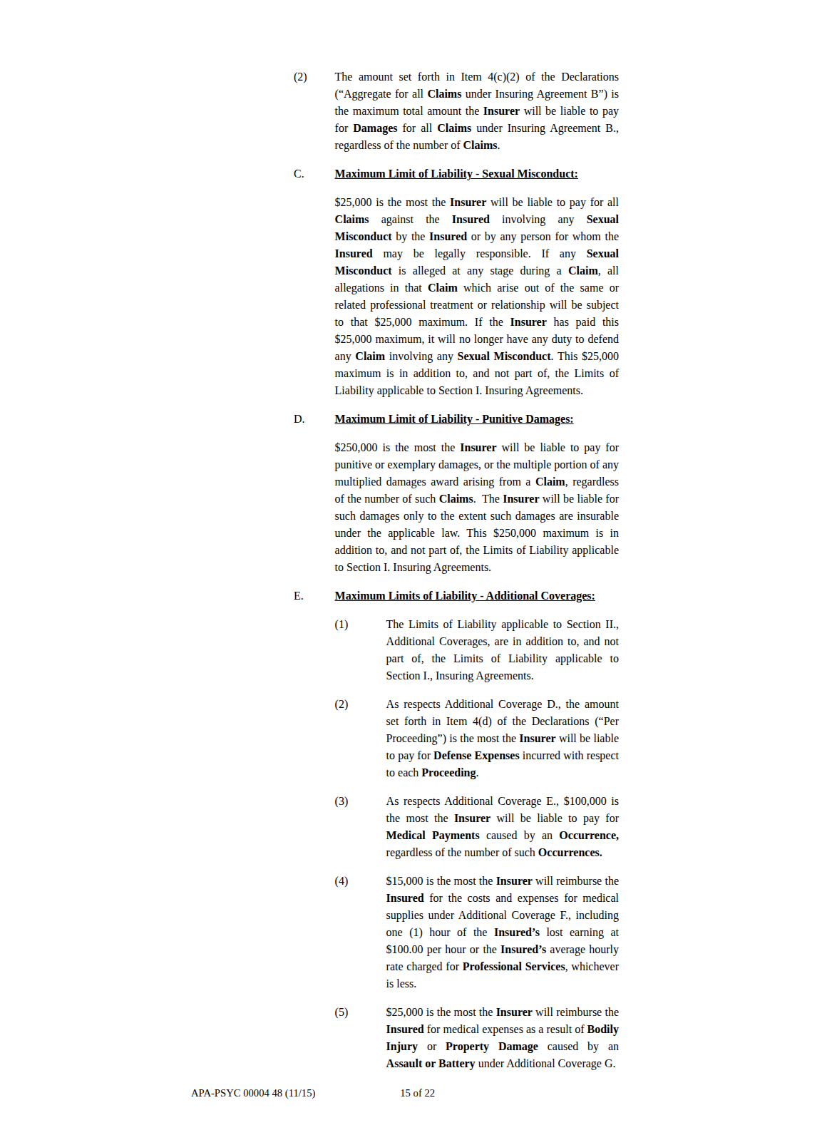(2)
The amount set forth in Item 4(c)(2) of the Declarations (“Aggregate for all Claims under Insuring Agreement B”) is the maximum total amount the Insurer will be liable to pay for Damages for all Claims under Insuring Agreement B., regardless of the number of Claims.
C.
Maximum Limit of Liability - Sexual Misconduct:
$25,000 is the most the Insurer will be liable to pay for all Claims against the Insured involving any Sexual Misconduct by the Insured or by any person for whom the Insured may be legally responsible. If any Sexual Misconduct is alleged at any stage during a Claim, all allegations in that Claim which arise out of the same or related professional treatment or relationship will be subject to that $25,000 maximum. If the Insurer has paid this $25,000 maximum, it will no longer have any duty to defend any Claim involving any Sexual Misconduct. This $25,000 maximum is in addition to, and not part of, the Limits of Liability applicable to Section I. Insuring Agreements.
D.
Maximum Limit of Liability - Punitive Damages:
$250,000 is the most the Insurer will be liable to pay for punitive or exemplary damages, or the multiple portion of any multiplied damages award arising from a Claim, regardless of the number of such Claims. The Insurer will be liable for such damages only to the extent such damages are insurable under the applicable law. This $250,000 maximum is in addition to, and not part of, the Limits of Liability applicable to Section I. Insuring Agreements.
E.
Maximum Limits of Liability - Additional Coverages:
(1)
The Limits of Liability applicable to Section II., Additional Coverages, are in addition to, and not part of, the Limits of Liability applicable to Section I., Insuring Agreements.
(2)
As respects Additional Coverage D., the amount set forth in Item 4(d) of the Declarations (“Per Proceeding”) is the most the Insurer will be liable to pay for Defense Expenses incurred with respect to each Proceeding.
(3)
As respects Additional Coverage E., $100,000 is the most the Insurer will be liable to pay for Medical Payments caused by an Occurrence, regardless of the number of such Occurrences.
(4)
$15,000 is the most the Insurer will reimburse the Insured for the costs and expenses for medical supplies under Additional Coverage F., including one (1) hour of the Insured’s lost earning at $100.00 per hour or the Insured’s average hourly rate charged for Professional Services, whichever is less.
(5)
$25,000 is the most the Insurer will reimburse the Insured for medical expenses as a result of Bodily Injury or Property Damage caused by an Assault or Battery under Additional Coverage G.
APA-PSYC 00004 48 (11/15) 15 of 22